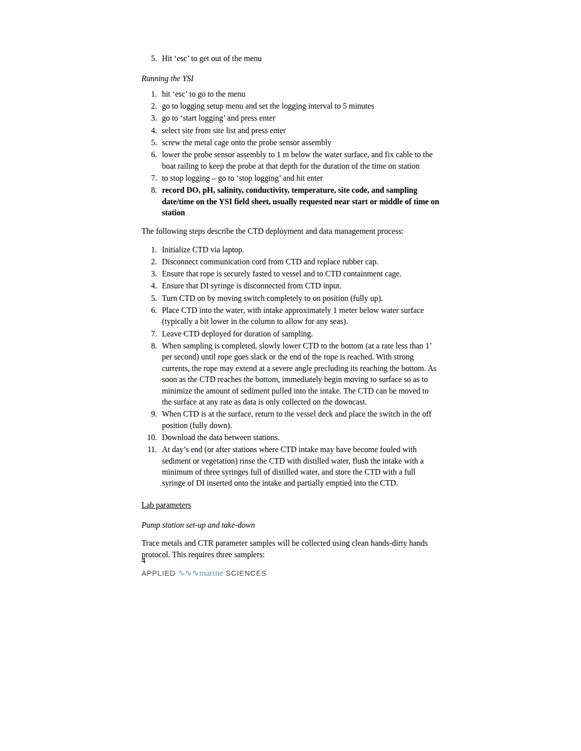Hit ‘esc’ to get out of the menu
Running the YSI
hit ‘esc’ to go to the menu
go to logging setup menu and set the logging interval to 5 minutes
go to ‘start logging’ and press enter
select site from site list and press enter
screw the metal cage onto the probe sensor assembly
lower the probe sensor assembly to 1 m below the water surface, and fix cable to the boat railing to keep the probe at that depth for the duration of the time on station
to stop logging – go to ‘stop logging’ and hit enter
record DO, pH, salinity, conductivity, temperature, site code, and sampling date/time on the YSI field sheet, usually requested near start or middle of time on station
The following steps describe the CTD deployment and data management process:
Initialize CTD via laptop.
Disconnect communication cord from CTD and replace rubber cap.
Ensure that rope is securely fasted to vessel and to CTD containment cage.
Ensure that DI syringe is disconnected from CTD input.
Turn CTD on by moving switch completely to on position (fully up).
Place CTD into the water, with intake approximately 1 meter below water surface (typically a bit lower in the column to allow for any seas).
Leave CTD deployed for duration of sampling.
When sampling is completed, slowly lower CTD to the bottom (at a rate less than 1’ per second) until rope goes slack or the end of the rope is reached. With strong currents, the rope may extend at a severe angle precluding its reaching the bottom. As soon as the CTD reaches the bottom, immediately begin moving to surface so as to minimize the amount of sediment pulled into the intake. The CTD can be moved to the surface at any rate as data is only collected on the downcast.
When CTD is at the surface, return to the vessel deck and place the switch in the off position (fully down).
Download the data between stations.
At day’s end (or after stations where CTD intake may have become fouled with sediment or vegetation) rinse the CTD with distilled water, flush the intake with a minimum of three syringes full of distilled water, and store the CTD with a full syringe of DI inserted onto the intake and partially emptied into the CTD.
Lab parameters
Pump station set-up and take-down
Trace metals and CTR parameter samples will be collected using clean hands-dirty hands protocol. This requires three samplers:
4
APPLIED ∿∿∿marine SCIENCES